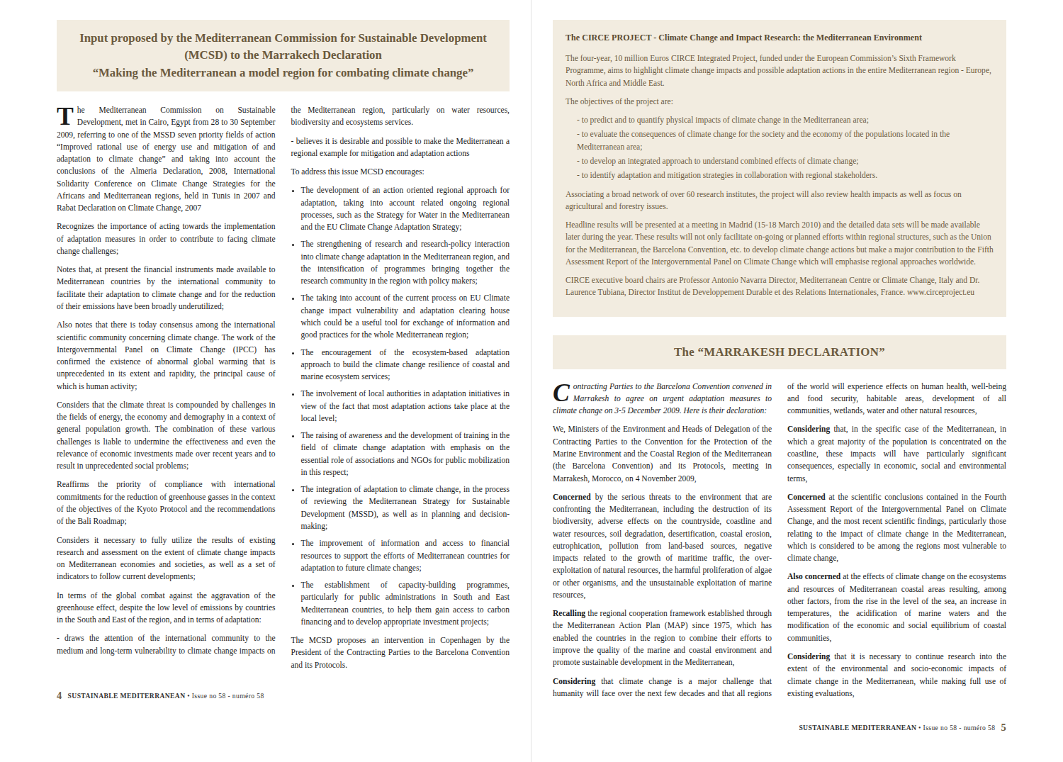Input proposed by the Mediterranean Commission for Sustainable Development (MCSD) to the Marrakech Declaration
“Making the Mediterranean a model region for combating climate change”
The Mediterranean Commission on Sustainable Development, met in Cairo, Egypt from 28 to 30 September 2009, referring to one of the MSSD seven priority fields of action “Improved rational use of energy use and mitigation of and adaptation to climate change” and taking into account the conclusions of the Almeria Declaration, 2008, International Solidarity Conference on Climate Change Strategies for the Africans and Mediterranean regions, held in Tunis in 2007 and Rabat Declaration on Climate Change, 2007
Recognizes the importance of acting towards the implementation of adaptation measures in order to contribute to facing climate change challenges;
Notes that, at present the financial instruments made available to Mediterranean countries by the international community to facilitate their adaptation to climate change and for the reduction of their emissions have been broadly underutilized;
Also notes that there is today consensus among the international scientific community concerning climate change. The work of the Intergovernmental Panel on Climate Change (IPCC) has confirmed the existence of abnormal global warming that is unprecedented in its extent and rapidity, the principal cause of which is human activity;
Considers that the climate threat is compounded by challenges in the fields of energy, the economy and demography in a context of general population growth. The combination of these various challenges is liable to undermine the effectiveness and even the relevance of economic investments made over recent years and to result in unprecedented social problems;
Reaffirms the priority of compliance with international commitments for the reduction of greenhouse gasses in the context of the objectives of the Kyoto Protocol and the recommendations of the Bali Roadmap;
Considers it necessary to fully utilize the results of existing research and assessment on the extent of climate change impacts on Mediterranean economies and societies, as well as a set of indicators to follow current developments;
In terms of the global combat against the aggravation of the greenhouse effect, despite the low level of emissions by countries in the South and East of the region, and in terms of adaptation:
- draws the attention of the international community to the medium and long-term vulnerability to climate change impacts on the Mediterranean region, particularly on water resources, biodiversity and ecosystems services.
- believes it is desirable and possible to make the Mediterranean a regional example for mitigation and adaptation actions
To address this issue MCSD encourages:
The development of an action oriented regional approach for adaptation, taking into account related ongoing regional processes, such as the Strategy for Water in the Mediterranean and the EU Climate Change Adaptation Strategy;
The strengthening of research and research-policy interaction into climate change adaptation in the Mediterranean region, and the intensification of programmes bringing together the research community in the region with policy makers;
The taking into account of the current process on EU Climate change impact vulnerability and adaptation clearing house which could be a useful tool for exchange of information and good practices for the whole Mediterranean region;
The encouragement of the ecosystem-based adaptation approach to build the climate change resilience of coastal and marine ecosystem services;
The involvement of local authorities in adaptation initiatives in view of the fact that most adaptation actions take place at the local level;
The raising of awareness and the development of training in the field of climate change adaptation with emphasis on the essential role of associations and NGOs for public mobilization in this respect;
The integration of adaptation to climate change, in the process of reviewing the Mediterranean Strategy for Sustainable Development (MSSD), as well as in planning and decision-making;
The improvement of information and access to financial resources to support the efforts of Mediterranean countries for adaptation to future climate changes;
The establishment of capacity-building programmes, particularly for public administrations in South and East Mediterranean countries, to help them gain access to carbon financing and to develop appropriate investment projects;
The MCSD proposes an intervention in Copenhagen by the President of the Contracting Parties to the Barcelona Convention and its Protocols.
4 Sustainable Mediterranean • Issue no 58 - numéro 58
The CIRCE PROJECT - Climate Change and Impact Research: the Mediterranean Environment
The four-year, 10 million Euros CIRCE Integrated Project, funded under the European Commission’s Sixth Framework Programme, aims to highlight climate change impacts and possible adaptation actions in the entire Mediterranean region - Europe, North Africa and Middle East.
The objectives of the project are:
- to predict and to quantify physical impacts of climate change in the Mediterranean area;
- to evaluate the consequences of climate change for the society and the economy of the populations located in the Mediterranean area;
- to develop an integrated approach to understand combined effects of climate change;
- to identify adaptation and mitigation strategies in collaboration with regional stakeholders.
Associating a broad network of over 60 research institutes, the project will also review health impacts as well as focus on agricultural and forestry issues.
Headline results will be presented at a meeting in Madrid (15-18 March 2010) and the detailed data sets will be made available later during the year. These results will not only facilitate on-going or planned efforts within regional structures, such as the Union for the Mediterranean, the Barcelona Convention, etc. to develop climate change actions but make a major contribution to the Fifth Assessment Report of the Intergovernmental Panel on Climate Change which will emphasise regional approaches worldwide.
CIRCE executive board chairs are Professor Antonio Navarra Director, Mediterranean Centre or Climate Change, Italy and Dr. Laurence Tubiana, Director Institut de Developpement Durable et des Relations Internationales, France. www.circeproject.eu
The “MARRAKESH DECLARATION”
Contracting Parties to the Barcelona Convention convened in Marrakesh to agree on urgent adaptation measures to climate change on 3-5 December 2009. Here is their declaration:
We, Ministers of the Environment and Heads of Delegation of the Contracting Parties to the Convention for the Protection of the Marine Environment and the Coastal Region of the Mediterranean (the Barcelona Convention) and its Protocols, meeting in Marrakesh, Morocco, on 4 November 2009,
Concerned by the serious threats to the environment that are confronting the Mediterranean, including the destruction of its biodiversity, adverse effects on the countryside, coastline and water resources, soil degradation, desertification, coastal erosion, eutrophication, pollution from land-based sources, negative impacts related to the growth of maritime traffic, the over-exploitation of natural resources, the harmful proliferation of algae or other organisms, and the unsustainable exploitation of marine resources,
Recalling the regional cooperation framework established through the Mediterranean Action Plan (MAP) since 1975, which has enabled the countries in the region to combine their efforts to improve the quality of the marine and coastal environment and promote sustainable development in the Mediterranean,
Considering that climate change is a major challenge that humanity will face over the next few decades and that all regions of the world will experience effects on human health, well-being and food security, habitable areas, development of all communities, wetlands, water and other natural resources,
Considering that, in the specific case of the Mediterranean, in which a great majority of the population is concentrated on the coastline, these impacts will have particularly significant consequences, especially in economic, social and environmental terms,
Concerned at the scientific conclusions contained in the Fourth Assessment Report of the Intergovernmental Panel on Climate Change, and the most recent scientific findings, particularly those relating to the impact of climate change in the Mediterranean, which is considered to be among the regions most vulnerable to climate change,
Also concerned at the effects of climate change on the ecosystems and resources of Mediterranean coastal areas resulting, among other factors, from the rise in the level of the sea, an increase in temperatures, the acidification of marine waters and the modification of the economic and social equilibrium of coastal communities,
Considering that it is necessary to continue research into the extent of the environmental and socio-economic impacts of climate change in the Mediterranean, while making full use of existing evaluations,
Sustainable Mediterranean • Issue no 58 - numéro 58 5